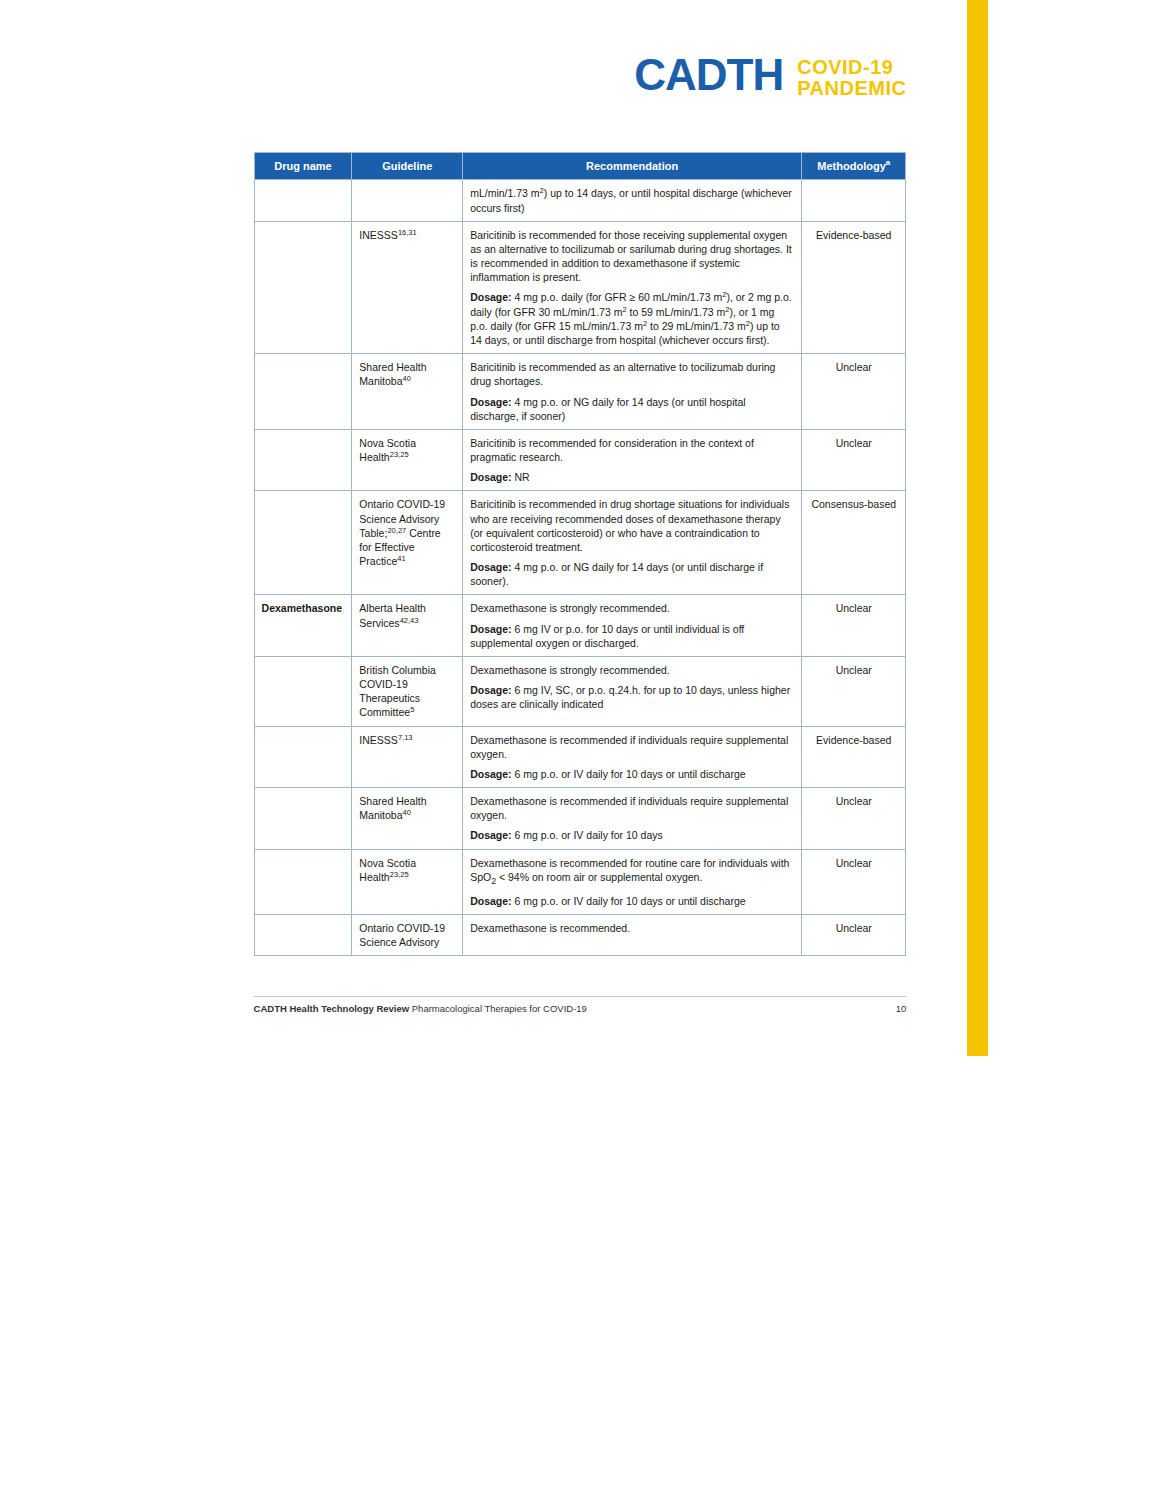CADTH
COVID-19 PANDEMIC
| Drug name | Guideline | Recommendation | Methodology a |
| --- | --- | --- | --- |
| | | mL/min/1.73 m 2 ) up to 14 days, or until hospital discharge (whichever occurs first) | |
| | INESSS 16,31 | Baricitinib is recommended for those receiving supplemental oxygen as an alternative to tocilizumab or sarilumab during drug shortages. It is recommended in addition to dexamethasone if systemic inflammation is present. Dosage: 4 mg p.o. daily (for GFR ≥ 60 mL/min/1.73 m 2 ), or 2 mg p.o. daily (for GFR 30 mL/min/1.73 m 2 to 59 mL/min/1.73 m 2 ), or 1 mg p.o. daily (for GFR 15 mL/min/1.73 m 2 to 29 mL/min/1.73 m 2 ) up to 14 days, or until discharge from hospital (whichever occurs first). | Evidence-based |
| | Shared Health Manitoba 40 | Baricitinib is recommended as an alternative to tocilizumab during drug shortages. Dosage: 4 mg p.o. or NG daily for 14 days (or until hospital discharge, if sooner) | Unclear |
| | Nova Scotia Health 23,25 | Baricitinib is recommended for consideration in the context of pragmatic research. Dosage: NR | Unclear |
| | Ontario COVID-19 Science Advisory Table; 20,27 Centre for Effective Practice 41 | Baricitinib is recommended in drug shortage situations for individuals who are receiving recommended doses of dexamethasone therapy (or equivalent corticosteroid) or who have a contraindication to corticosteroid treatment. Dosage: 4 mg p.o. or NG daily for 14 days (or until discharge if sooner). | Consensus-based |
| Dexamethasone | Alberta Health Services 42,43 | Dexamethasone is strongly recommended. Dosage: 6 mg IV or p.o. for 10 days or until individual is off supplemental oxygen or discharged. | Unclear |
| | British Columbia COVID-19 Therapeutics Committee 5 | Dexamethasone is strongly recommended. Dosage: 6 mg IV, SC, or p.o. q.24.h. for up to 10 days, unless higher doses are clinically indicated | Unclear |
| | INESSS 7,13 | Dexamethasone is recommended if individuals require supplemental oxygen. Dosage: 6 mg p.o. or IV daily for 10 days or until discharge | Evidence-based |
| | Shared Health Manitoba 40 | Dexamethasone is recommended if individuals require supplemental oxygen. Dosage: 6 mg p.o. or IV daily for 10 days | Unclear |
| | Nova Scotia Health 23,25 | Dexamethasone is recommended for routine care for individuals with SpO 2 < 94% on room air or supplemental oxygen. Dosage: 6 mg p.o. or IV daily for 10 days or until discharge | Unclear |
| | Ontario COVID-19 Science Advisory | Dexamethasone is recommended. | Unclear |
CADTH Health Technology Review Pharmacological Therapies for COVID-19
10